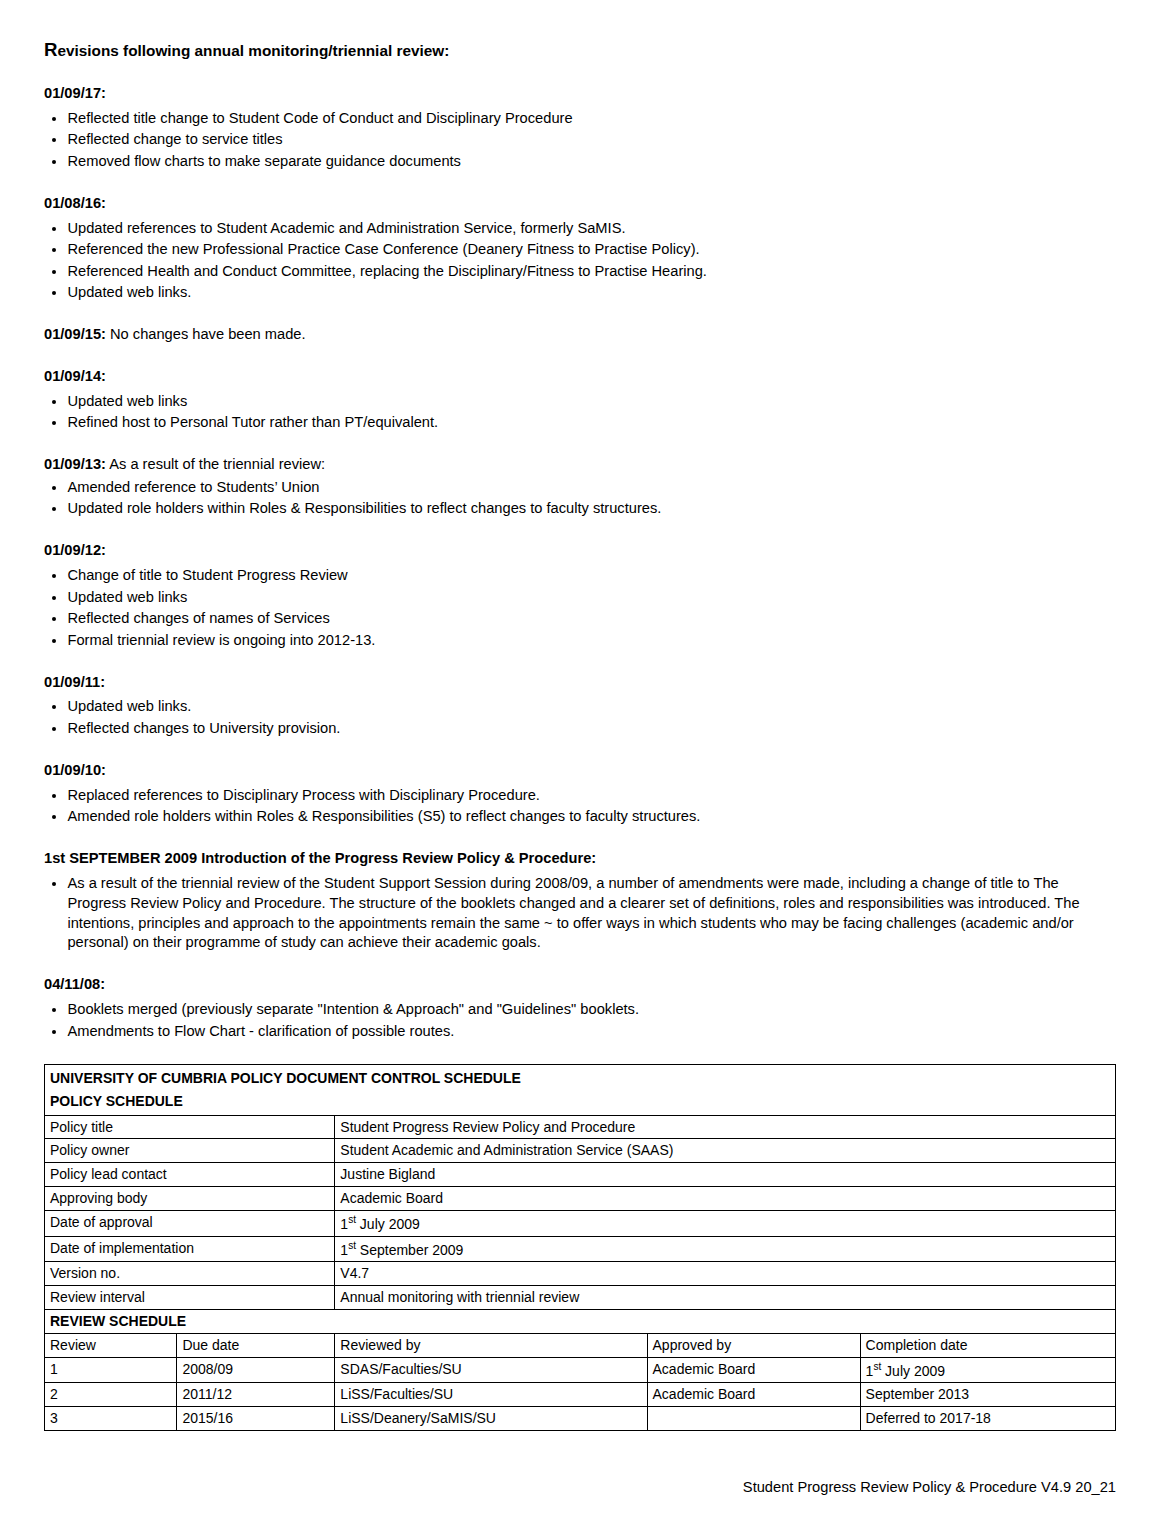Revisions following annual monitoring/triennial review:
01/09/17:
Reflected title change to Student Code of Conduct and Disciplinary Procedure
Reflected change to service titles
Removed flow charts to make separate guidance documents
01/08/16:
Updated references to Student Academic and Administration Service, formerly SaMIS.
Referenced the new Professional Practice Case Conference (Deanery Fitness to Practise Policy).
Referenced Health and Conduct Committee, replacing the Disciplinary/Fitness to Practise Hearing.
Updated web links.
01/09/15: No changes have been made.
01/09/14:
Updated web links
Refined host to Personal Tutor rather than PT/equivalent.
01/09/13: As a result of the triennial review:
Amended reference to Students’ Union
Updated role holders within Roles & Responsibilities to reflect changes to faculty structures.
01/09/12:
Change of title to Student Progress Review
Updated web links
Reflected changes of names of Services
Formal triennial review is ongoing into 2012-13.
01/09/11:
Updated web links.
Reflected changes to University provision.
01/09/10:
Replaced references to Disciplinary Process with Disciplinary Procedure.
Amended role holders within Roles & Responsibilities (S5) to reflect changes to faculty structures.
1st SEPTEMBER 2009 Introduction of the Progress Review Policy & Procedure:
As a result of the triennial review of the Student Support Session during 2008/09, a number of amendments were made, including a change of title to The Progress Review Policy and Procedure. The structure of the booklets changed and a clearer set of definitions, roles and responsibilities was introduced. The intentions, principles and approach to the appointments remain the same ~ to offer ways in which students who may be facing challenges (academic and/or personal) on their programme of study can achieve their academic goals.
04/11/08:
Booklets merged (previously separate "Intention & Approach" and "Guidelines" booklets.
Amendments to Flow Chart - clarification of possible routes.
| UNIVERSITY OF CUMBRIA POLICY DOCUMENT CONTROL SCHEDULE |
| POLICY SCHEDULE |
| Policy title | Student Progress Review Policy and Procedure |
| Policy owner | Student Academic and Administration Service (SAAS) |
| Policy lead contact | Justine Bigland |
| Approving body | Academic Board |
| Date of approval | 1 st July 2009 |
| Date of implementation | 1 st September 2009 |
| Version no. | V4.7 |
| Review interval | Annual monitoring with triennial review |
| REVIEW SCHEDULE |
| Review | Due date | Reviewed by | Approved by | Completion date |
| 1 | 2008/09 | SDAS/Faculties/SU | Academic Board | 1 st July 2009 |
| 2 | 2011/12 | LiSS/Faculties/SU | Academic Board | September 2013 |
| 3 | 2015/16 | LiSS/Deanery/SaMIS/SU | | Deferred to 2017-18 |
Student Progress Review Policy & Procedure V4.9 20_21